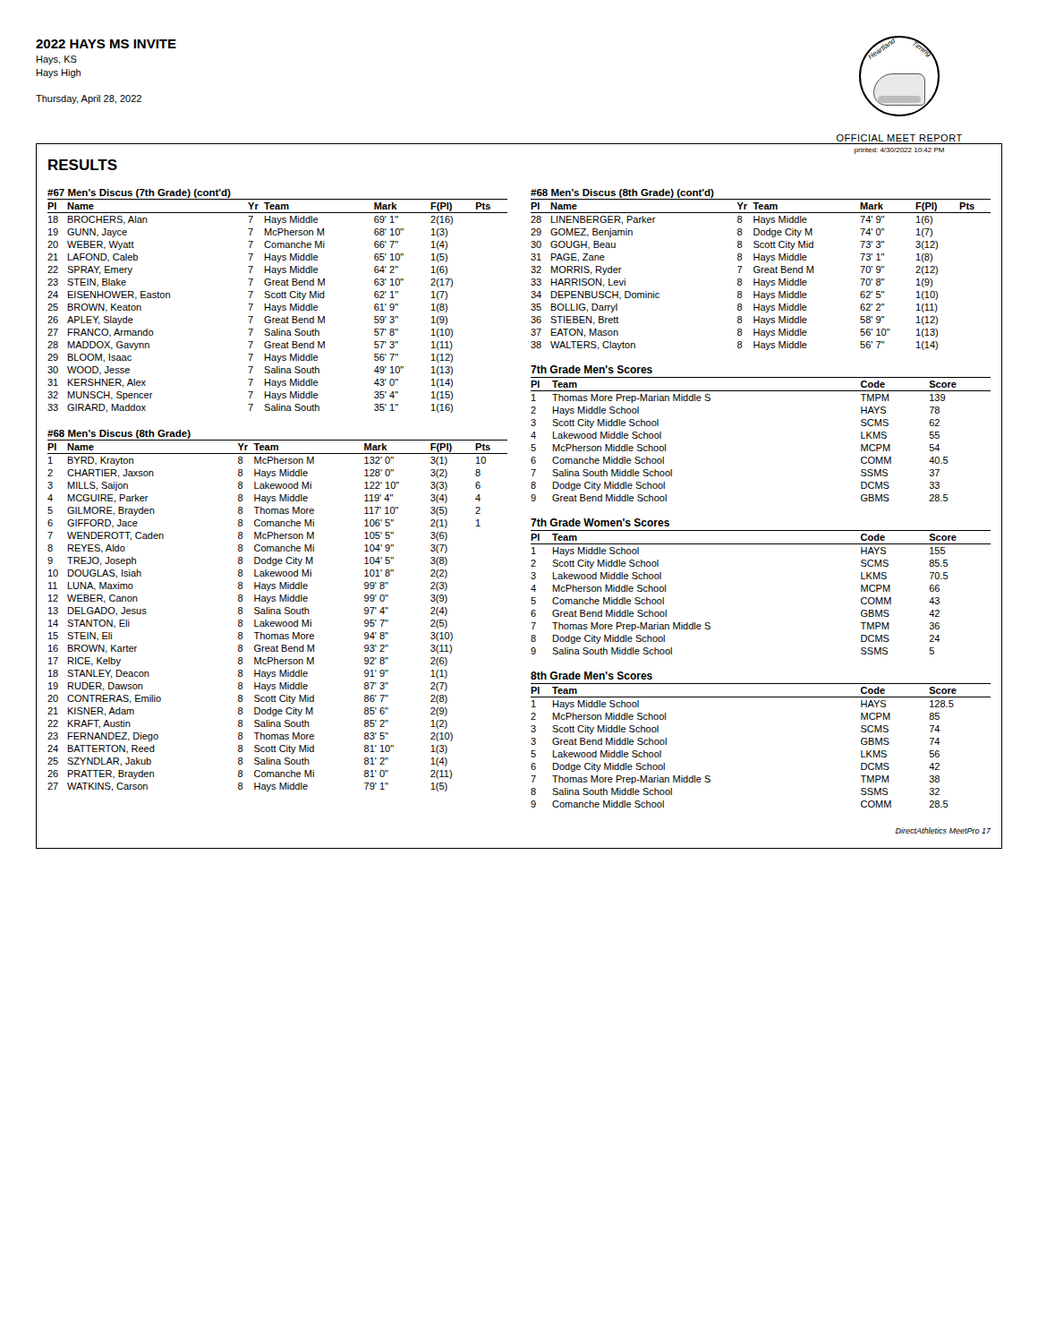2022 HAYS MS INVITE
Hays, KS
Hays High
Thursday, April 28, 2022
Heartland Timing
OFFICIAL MEET REPORT
printed: 4/30/2022 10:42 PM
RESULTS
#67 Men's Discus (7th Grade) (cont'd)
| Pl | Name | Yr | Team | Mark | F(Pl) | Pts |
| --- | --- | --- | --- | --- | --- | --- |
| 18 | BROCHERS, Alan | 7 | Hays Middle | 69' 1" | 2(16) | |
| 19 | GUNN, Jayce | 7 | McPherson M | 68' 10" | 1(3) | |
| 20 | WEBER, Wyatt | 7 | Comanche Mi | 66' 7" | 1(4) | |
| 21 | LAFOND, Caleb | 7 | Hays Middle | 65' 10" | 1(5) | |
| 22 | SPRAY, Emery | 7 | Hays Middle | 64' 2" | 1(6) | |
| 23 | STEIN, Blake | 7 | Great Bend M | 63' 10" | 2(17) | |
| 24 | EISENHOWER, Easton | 7 | Scott City Mid | 62' 1" | 1(7) | |
| 25 | BROWN, Keaton | 7 | Hays Middle | 61' 9" | 1(8) | |
| 26 | APLEY, Slayde | 7 | Great Bend M | 59' 3" | 1(9) | |
| 27 | FRANCO, Armando | 7 | Salina South | 57' 8" | 1(10) | |
| 28 | MADDOX, Gavynn | 7 | Great Bend M | 57' 3" | 1(11) | |
| 29 | BLOOM, Isaac | 7 | Hays Middle | 56' 7" | 1(12) | |
| 30 | WOOD, Jesse | 7 | Salina South | 49' 10" | 1(13) | |
| 31 | KERSHNER, Alex | 7 | Hays Middle | 43' 0" | 1(14) | |
| 32 | MUNSCH, Spencer | 7 | Hays Middle | 35' 4" | 1(15) | |
| 33 | GIRARD, Maddox | 7 | Salina South | 35' 1" | 1(16) | |
#68 Men's Discus (8th Grade)
| Pl | Name | Yr | Team | Mark | F(Pl) | Pts |
| --- | --- | --- | --- | --- | --- | --- |
| 1 | BYRD, Krayton | 8 | McPherson M | 132' 0" | 3(1) | 10 |
| 2 | CHARTIER, Jaxson | 8 | Hays Middle | 128' 0" | 3(2) | 8 |
| 3 | MILLS, Saijon | 8 | Lakewood Mi | 122' 10" | 3(3) | 6 |
| 4 | MCGUIRE, Parker | 8 | Hays Middle | 119' 4" | 3(4) | 4 |
| 5 | GILMORE, Brayden | 8 | Thomas More | 117' 10" | 3(5) | 2 |
| 6 | GIFFORD, Jace | 8 | Comanche Mi | 106' 5" | 2(1) | 1 |
| 7 | WENDEROTT, Caden | 8 | McPherson M | 105' 5" | 3(6) | |
| 8 | REYES, Aldo | 8 | Comanche Mi | 104' 9" | 3(7) | |
| 9 | TREJO, Joseph | 8 | Dodge City M | 104' 5" | 3(8) | |
| 10 | DOUGLAS, Isiah | 8 | Lakewood Mi | 101' 8" | 2(2) | |
| 11 | LUNA, Maximo | 8 | Hays Middle | 99' 8" | 2(3) | |
| 12 | WEBER, Canon | 8 | Hays Middle | 99' 0" | 3(9) | |
| 13 | DELGADO, Jesus | 8 | Salina South | 97' 4" | 2(4) | |
| 14 | STANTON, Eli | 8 | Lakewood Mi | 95' 7" | 2(5) | |
| 15 | STEIN, Eli | 8 | Thomas More | 94' 8" | 3(10) | |
| 16 | BROWN, Karter | 8 | Great Bend M | 93' 2" | 3(11) | |
| 17 | RICE, Kelby | 8 | McPherson M | 92' 8" | 2(6) | |
| 18 | STANLEY, Deacon | 8 | Hays Middle | 91' 9" | 1(1) | |
| 19 | RUDER, Dawson | 8 | Hays Middle | 87' 3" | 2(7) | |
| 20 | CONTRERAS, Emilio | 8 | Scott City Mid | 86' 7" | 2(8) | |
| 21 | KISNER, Adam | 8 | Dodge City M | 85' 6" | 2(9) | |
| 22 | KRAFT, Austin | 8 | Salina South | 85' 2" | 1(2) | |
| 23 | FERNANDEZ, Diego | 8 | Thomas More | 83' 5" | 2(10) | |
| 24 | BATTERTON, Reed | 8 | Scott City Mid | 81' 10" | 1(3) | |
| 25 | SZYNDLAR, Jakub | 8 | Salina South | 81' 2" | 1(4) | |
| 26 | PRATTER, Brayden | 8 | Comanche Mi | 81' 0" | 2(11) | |
| 27 | WATKINS, Carson | 8 | Hays Middle | 79' 1" | 1(5) | |
#68 Men's Discus (8th Grade) (cont'd)
| Pl | Name | Yr | Team | Mark | F(Pl) | Pts |
| --- | --- | --- | --- | --- | --- | --- |
| 28 | LINENBERGER, Parker | 8 | Hays Middle | 74' 9" | 1(6) | |
| 29 | GOMEZ, Benjamin | 8 | Dodge City M | 74' 0" | 1(7) | |
| 30 | GOUGH, Beau | 8 | Scott City Mid | 73' 3" | 3(12) | |
| 31 | PAGE, Zane | 8 | Hays Middle | 73' 1" | 1(8) | |
| 32 | MORRIS, Ryder | 7 | Great Bend M | 70' 9" | 2(12) | |
| 33 | HARRISON, Levi | 8 | Hays Middle | 70' 8" | 1(9) | |
| 34 | DEPENBUSCH, Dominic | 8 | Hays Middle | 62' 5" | 1(10) | |
| 35 | BOLLIG, Darryl | 8 | Hays Middle | 62' 2" | 1(11) | |
| 36 | STIEBEN, Brett | 8 | Hays Middle | 58' 9" | 1(12) | |
| 37 | EATON, Mason | 8 | Hays Middle | 56' 10" | 1(13) | |
| 38 | WALTERS, Clayton | 8 | Hays Middle | 56' 7" | 1(14) | |
7th Grade Men's Scores
| Pl | Team | Code | Score |
| --- | --- | --- | --- |
| 1 | Thomas More Prep-Marian Middle S | TMPM | 139 |
| 2 | Hays Middle School | HAYS | 78 |
| 3 | Scott City Middle School | SCMS | 62 |
| 4 | Lakewood Middle School | LKMS | 55 |
| 5 | McPherson Middle School | MCPM | 54 |
| 6 | Comanche Middle School | COMM | 40.5 |
| 7 | Salina South Middle School | SSMS | 37 |
| 8 | Dodge City Middle School | DCMS | 33 |
| 9 | Great Bend Middle School | GBMS | 28.5 |
7th Grade Women's Scores
| Pl | Team | Code | Score |
| --- | --- | --- | --- |
| 1 | Hays Middle School | HAYS | 155 |
| 2 | Scott City Middle School | SCMS | 85.5 |
| 3 | Lakewood Middle School | LKMS | 70.5 |
| 4 | McPherson Middle School | MCPM | 66 |
| 5 | Comanche Middle School | COMM | 43 |
| 6 | Great Bend Middle School | GBMS | 42 |
| 7 | Thomas More Prep-Marian Middle S | TMPM | 36 |
| 8 | Dodge City Middle School | DCMS | 24 |
| 9 | Salina South Middle School | SSMS | 5 |
8th Grade Men's Scores
| Pl | Team | Code | Score |
| --- | --- | --- | --- |
| 1 | Hays Middle School | HAYS | 128.5 |
| 2 | McPherson Middle School | MCPM | 85 |
| 3 | Scott City Middle School | SCMS | 74 |
| 3 | Great Bend Middle School | GBMS | 74 |
| 5 | Lakewood Middle School | LKMS | 56 |
| 6 | Dodge City Middle School | DCMS | 42 |
| 7 | Thomas More Prep-Marian Middle S | TMPM | 38 |
| 8 | Salina South Middle School | SSMS | 32 |
| 9 | Comanche Middle School | COMM | 28.5 |
DirectAthletics MeetPro 17